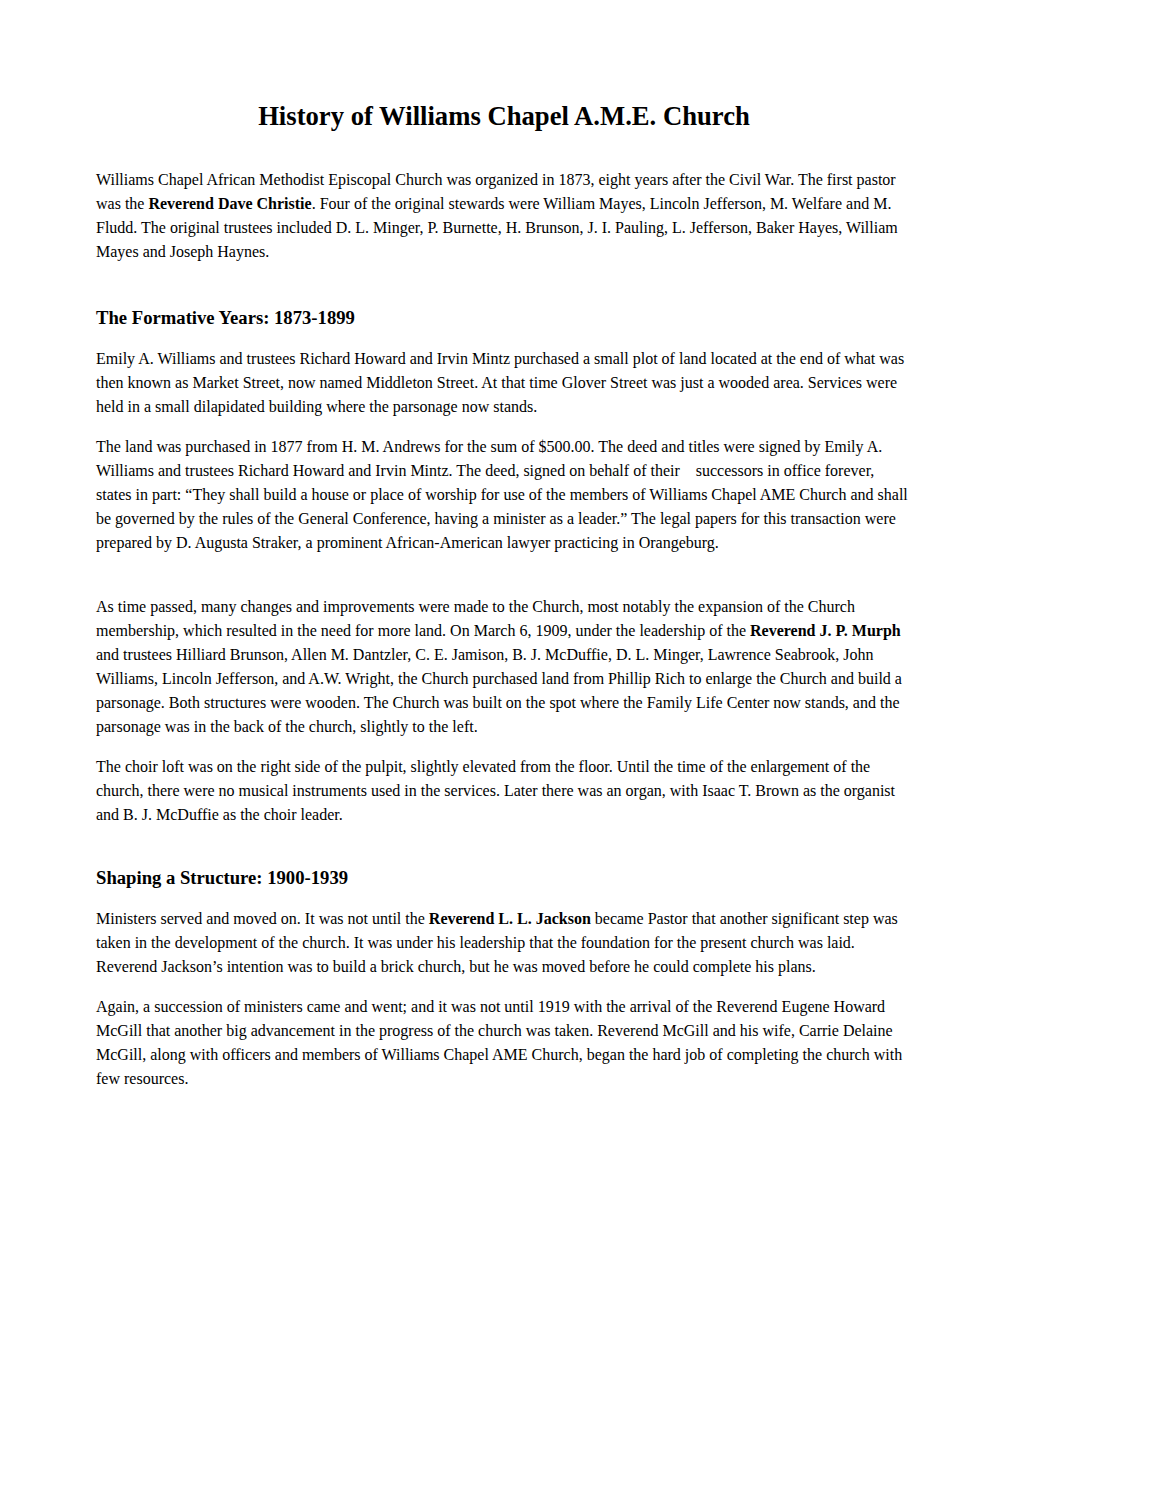History of Williams Chapel A.M.E. Church
Williams Chapel African Methodist Episcopal Church was organized in 1873, eight years after the Civil War. The first pastor was the Reverend Dave Christie. Four of the original stewards were William Mayes, Lincoln Jefferson, M. Welfare and M. Fludd. The original trustees included D. L. Minger, P. Burnette, H. Brunson, J. I. Pauling, L. Jefferson, Baker Hayes, William Mayes and Joseph Haynes.
The Formative Years: 1873-1899
Emily A. Williams and trustees Richard Howard and Irvin Mintz purchased a small plot of land located at the end of what was then known as Market Street, now named Middleton Street. At that time Glover Street was just a wooded area. Services were held in a small dilapidated building where the parsonage now stands.
The land was purchased in 1877 from H. M. Andrews for the sum of $500.00. The deed and titles were signed by Emily A. Williams and trustees Richard Howard and Irvin Mintz. The deed, signed on behalf of their successors in office forever, states in part: “They shall build a house or place of worship for use of the members of Williams Chapel AME Church and shall be governed by the rules of the General Conference, having a minister as a leader.” The legal papers for this transaction were prepared by D. Augusta Straker, a prominent African-American lawyer practicing in Orangeburg.
As time passed, many changes and improvements were made to the Church, most notably the expansion of the Church membership, which resulted in the need for more land. On March 6, 1909, under the leadership of the Reverend J. P. Murph and trustees Hilliard Brunson, Allen M. Dantzler, C. E. Jamison, B. J. McDuffie, D. L. Minger, Lawrence Seabrook, John Williams, Lincoln Jefferson, and A.W. Wright, the Church purchased land from Phillip Rich to enlarge the Church and build a parsonage. Both structures were wooden. The Church was built on the spot where the Family Life Center now stands, and the parsonage was in the back of the church, slightly to the left.
The choir loft was on the right side of the pulpit, slightly elevated from the floor. Until the time of the enlargement of the church, there were no musical instruments used in the services. Later there was an organ, with Isaac T. Brown as the organist and B. J. McDuffie as the choir leader.
Shaping a Structure: 1900-1939
Ministers served and moved on. It was not until the Reverend L. L. Jackson became Pastor that another significant step was taken in the development of the church. It was under his leadership that the foundation for the present church was laid. Reverend Jackson’s intention was to build a brick church, but he was moved before he could complete his plans.
Again, a succession of ministers came and went; and it was not until 1919 with the arrival of the Reverend Eugene Howard McGill that another big advancement in the progress of the church was taken. Reverend McGill and his wife, Carrie Delaine McGill, along with officers and members of Williams Chapel AME Church, began the hard job of completing the church with few resources.